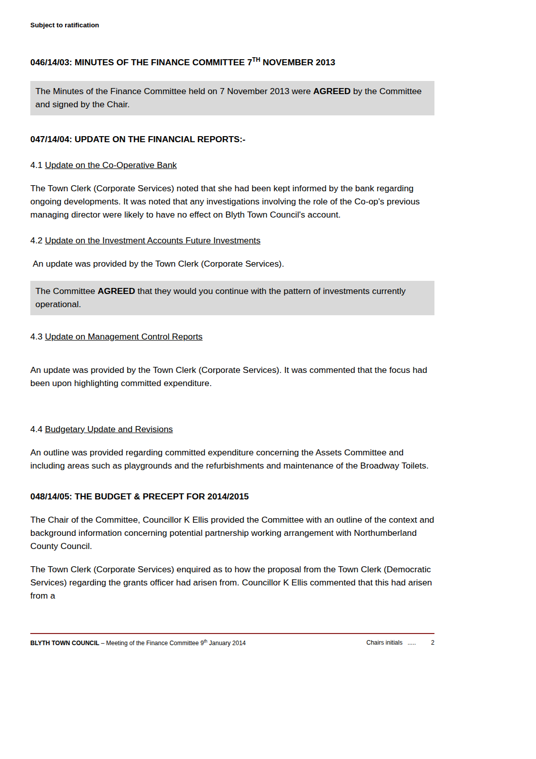Subject to ratification
046/14/03: MINUTES OF THE FINANCE COMMITTEE 7TH NOVEMBER 2013
The Minutes of the Finance Committee held on 7 November 2013 were AGREED by the Committee and signed by the Chair.
047/14/04: UPDATE ON THE FINANCIAL REPORTS:-
4.1 Update on the Co-Operative Bank
The Town Clerk (Corporate Services) noted that she had been kept informed by the bank regarding ongoing developments. It was noted that any investigations involving the role of the Co-op's previous managing director were likely to have no effect on Blyth Town Council's account.
4.2 Update on the Investment Accounts Future Investments
An update was provided by the Town Clerk (Corporate Services).
The Committee AGREED that they would you continue with the pattern of investments currently operational.
4.3 Update on Management Control Reports
An update was provided by the Town Clerk (Corporate Services). It was commented that the focus had been upon highlighting committed expenditure.
4.4 Budgetary Update and Revisions
An outline was provided regarding committed expenditure concerning the Assets Committee and including areas such as playgrounds and the refurbishments and maintenance of the Broadway Toilets.
048/14/05: THE BUDGET & PRECEPT FOR 2014/2015
The Chair of the Committee, Councillor K Ellis provided the Committee with an outline of the context and background information concerning potential partnership working arrangement with Northumberland County Council.
The Town Clerk (Corporate Services) enquired as to how the proposal from the Town Clerk (Democratic Services) regarding the grants officer had arisen from. Councillor K Ellis commented that this had arisen from a
BLYTH TOWN COUNCIL – Meeting of the Finance Committee 9th January 2014 Chairs initials .....2